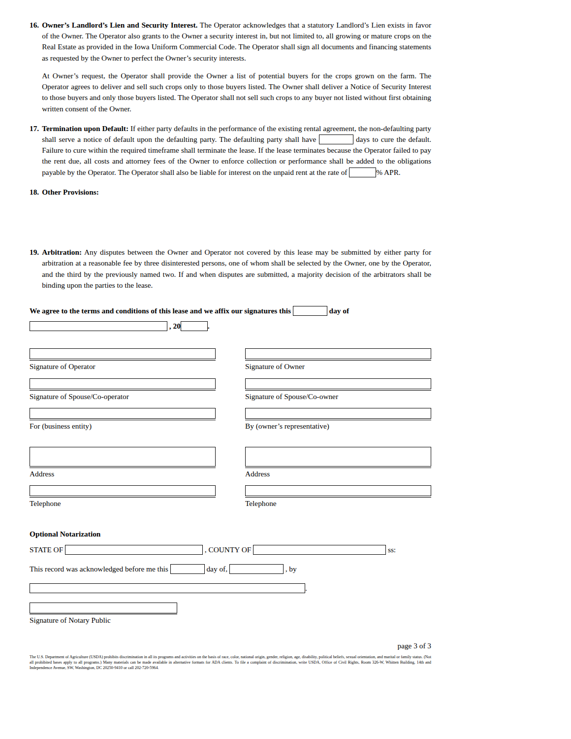16.
Owner’s Landlord’s Lien and Security Interest. The Operator acknowledges that a statutory Landlord’s Lien exists in favor of the Owner. The Operator also grants to the Owner a security interest in, but not limited to, all growing or mature crops on the Real Estate as provided in the Iowa Uniform Commercial Code. The Operator shall sign all documents and financing statements as requested by the Owner to perfect the Owner’s security interests.
At Owner’s request, the Operator shall provide the Owner a list of potential buyers for the crops grown on the farm. The Operator agrees to deliver and sell such crops only to those buyers listed. The Owner shall deliver a Notice of Security Interest to those buyers and only those buyers listed. The Operator shall not sell such crops to any buyer not listed without first obtaining written consent of the Owner.
17.
Termination upon Default: If either party defaults in the performance of the existing rental agreement, the non-defaulting party shall serve a notice of default upon the defaulting party. The defaulting party shall have days to cure the default. Failure to cure within the required timeframe shall terminate the lease. If the lease terminates because the Operator failed to pay the rent due, all costs and attorney fees of the Owner to enforce collection or performance shall be added to the obligations payable by the Operator. The Operator shall also be liable for interest on the unpaid rent at the rate of % APR.
18.
Other Provisions:
19.
Arbitration: Any disputes between the Owner and Operator not covered by this lease may be submitted by either party for arbitration at a reasonable fee by three disinterested persons, one of whom shall be selected by the Owner, one by the Operator, and the third by the previously named two. If and when disputes are submitted, a majority decision of the arbitrators shall be binding upon the parties to the lease.
We agree to the terms and conditions of this lease and we affix our signatures this day of
, 20.
| Signature of Operator | Signature of Owner |
| Signature of Spouse/Co-operator | Signature of Spouse/Co-owner |
| For (business entity) | By (owner’s representative) |
| Address | Address |
| Telephone | Telephone |
Optional Notarization
STATE OF , COUNTY OF ss:
This record was acknowledged before me this day of, , by
.
Signature of Notary Public
page 3 of 3
The U.S. Department of Agriculture (USDA) prohibits discrimination in all its programs and activities on the basis of race, color, national origin, gender, religion, age, disability, political beliefs, sexual orientation, and marital or family status. (Not all prohibited bases apply to all programs.) Many materials can be made available in alternative formats for ADA clients. To file a complaint of discrimination, write USDA, Office of Civil Rights, Room 326-W, Whitten Building, 14th and Independence Avenue, SW, Washington, DC 20250-9410 or call 202-720-5964.